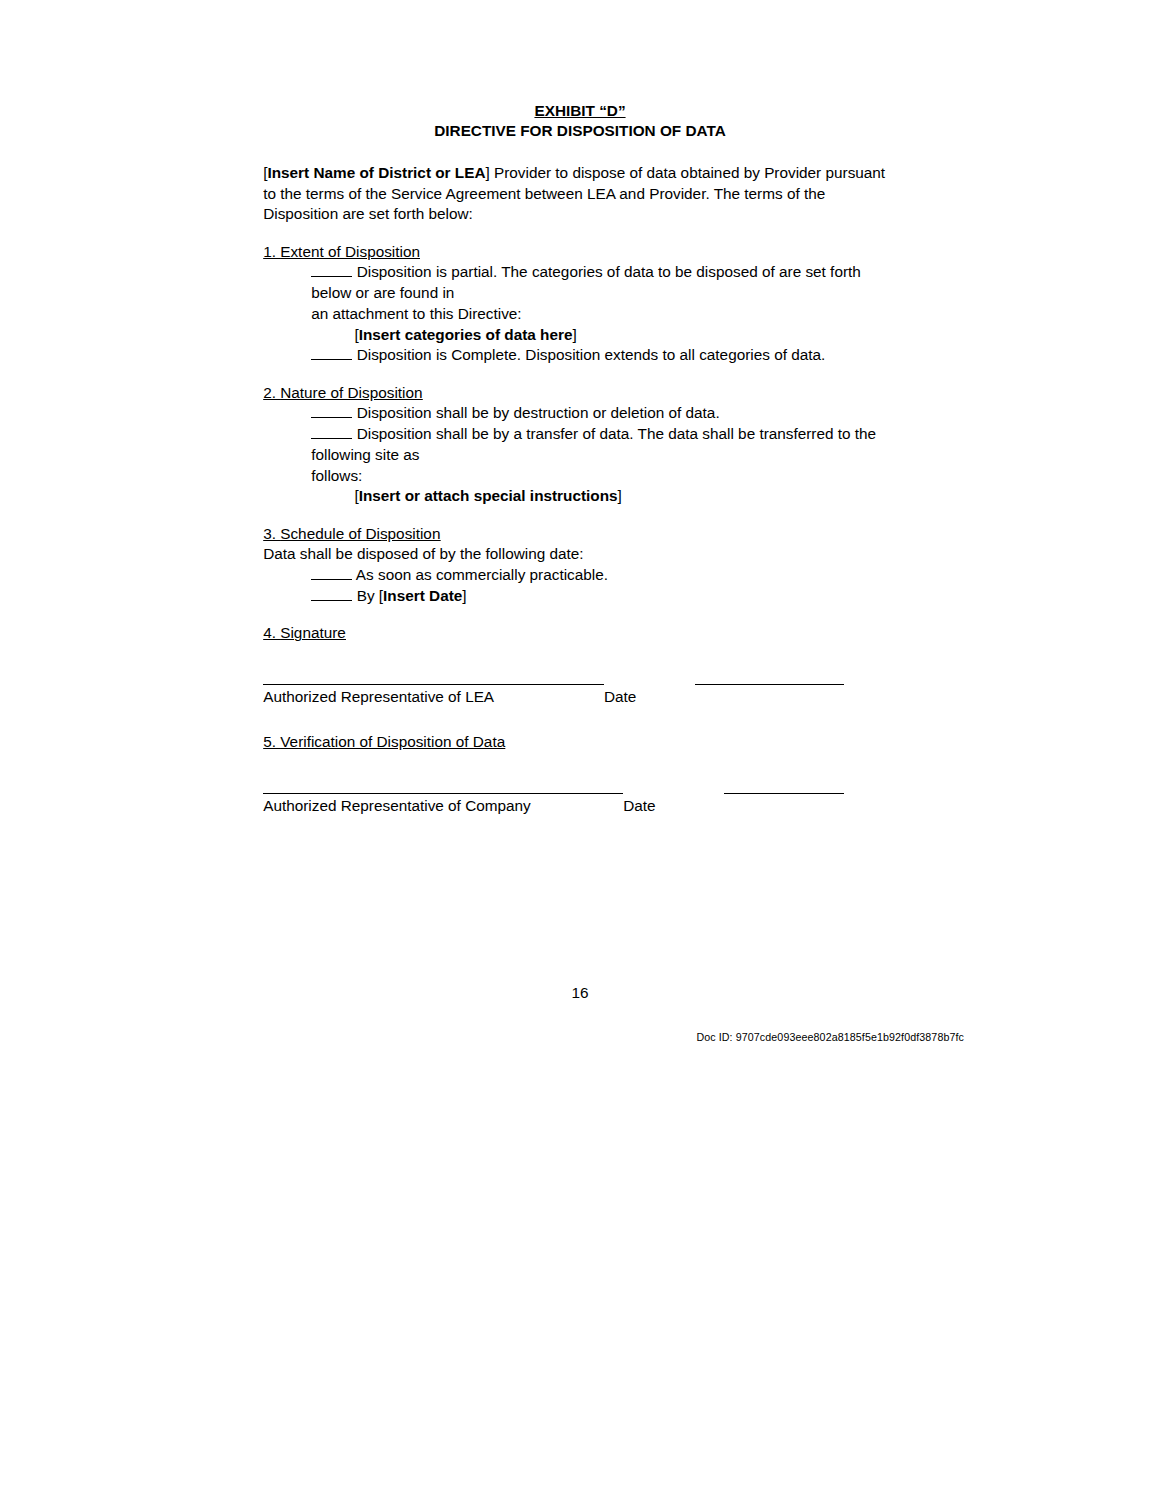EXHIBIT “D”
DIRECTIVE FOR DISPOSITION OF DATA
[Insert Name of District or LEA] Provider to dispose of data obtained by Provider pursuant to the terms of the Service Agreement between LEA and Provider. The terms of the Disposition are set forth below:
1. Extent of Disposition
Disposition is partial. The categories of data to be disposed of are set forth below or are found in
an attachment to this Directive:
[Insert categories of data here]
Disposition is Complete. Disposition extends to all categories of data.
2. Nature of Disposition
Disposition shall be by destruction or deletion of data.
Disposition shall be by a transfer of data. The data shall be transferred to the following site as
follows:
[Insert or attach special instructions]
3. Schedule of Disposition
Data shall be disposed of by the following date:
As soon as commercially practicable.
By [Insert Date]
4. Signature
Authorized Representative of LEA Date
5. Verification of Disposition of Data
Authorized Representative of Company Date
16
Doc ID: 9707cde093eee802a8185f5e1b92f0df3878b7fc